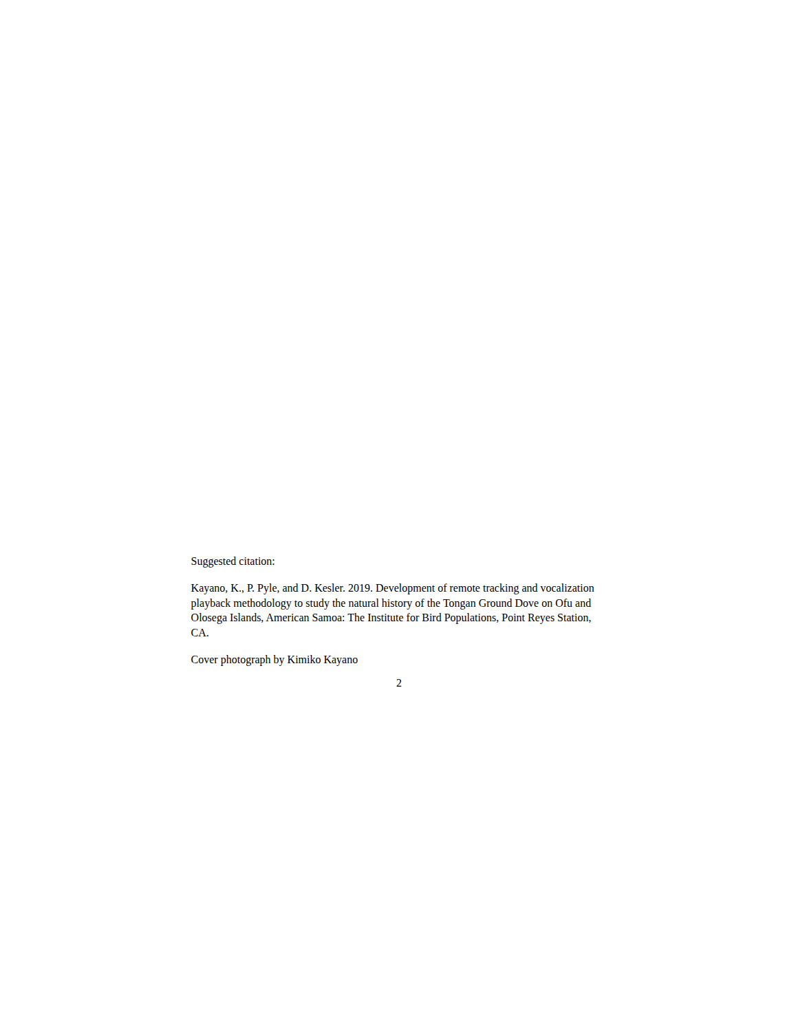Suggested citation:
Kayano, K., P. Pyle, and D. Kesler. 2019. Development of remote tracking and vocalization playback methodology to study the natural history of the Tongan Ground Dove on Ofu and Olosega Islands, American Samoa: The Institute for Bird Populations, Point Reyes Station, CA.
Cover photograph by Kimiko Kayano
2